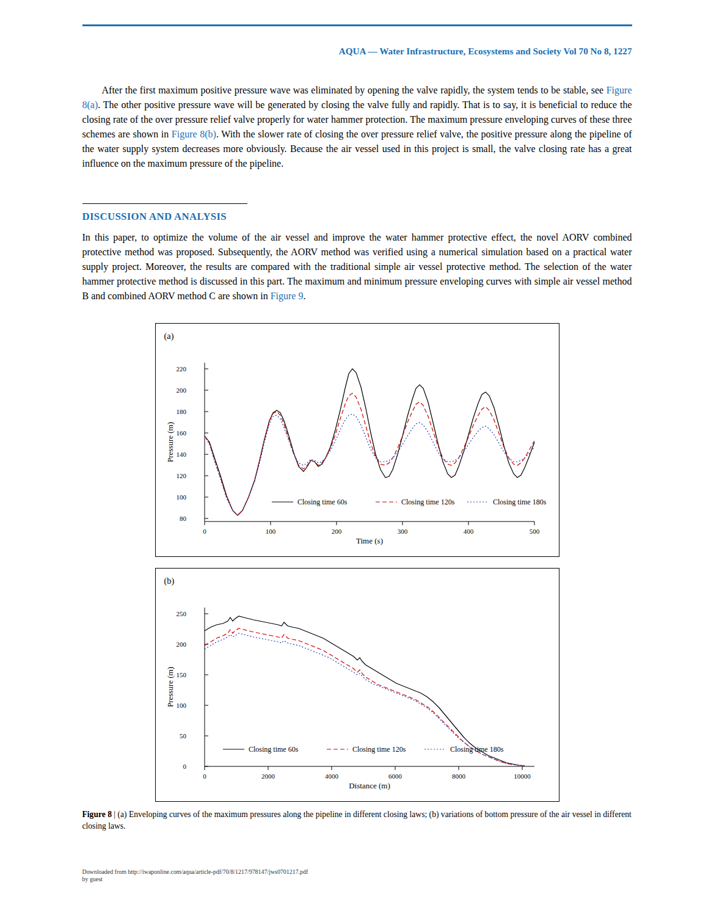AQUA — Water Infrastructure, Ecosystems and Society Vol 70 No 8, 1227
After the first maximum positive pressure wave was eliminated by opening the valve rapidly, the system tends to be stable, see Figure 8(a). The other positive pressure wave will be generated by closing the valve fully and rapidly. That is to say, it is beneficial to reduce the closing rate of the over pressure relief valve properly for water hammer protection. The maximum pressure enveloping curves of these three schemes are shown in Figure 8(b). With the slower rate of closing the over pressure relief valve, the positive pressure along the pipeline of the water supply system decreases more obviously. Because the air vessel used in this project is small, the valve closing rate has a great influence on the maximum pressure of the pipeline.
DISCUSSION AND ANALYSIS
In this paper, to optimize the volume of the air vessel and improve the water hammer protective effect, the novel AORV combined protective method was proposed. Subsequently, the AORV method was verified using a numerical simulation based on a practical water supply project. Moreover, the results are compared with the traditional simple air vessel protective method. The selection of the water hammer protective method is discussed in this part. The maximum and minimum pressure enveloping curves with simple air vessel method B and combined AORV method C are shown in Figure 9.
(a)
220 200 180 160 140 120 100 80 0 100 200 300 400 500 Time (s) Pressure (m) Closing time 60s Closing time 120s Closing time 180s
(b)
250 200 150 100 50 0 0 2000 4000 6000 8000 10000 Distance (m) Pressure (m) Closing time 60s Closing time 120s Closing time 180s
Figure 8 | (a) Enveloping curves of the maximum pressures along the pipeline in different closing laws; (b) variations of bottom pressure of the air vessel in different closing laws.
Downloaded from http://iwaponline.com/aqua/article-pdf/70/8/1217/978147/jws0701217.pdf
by guest